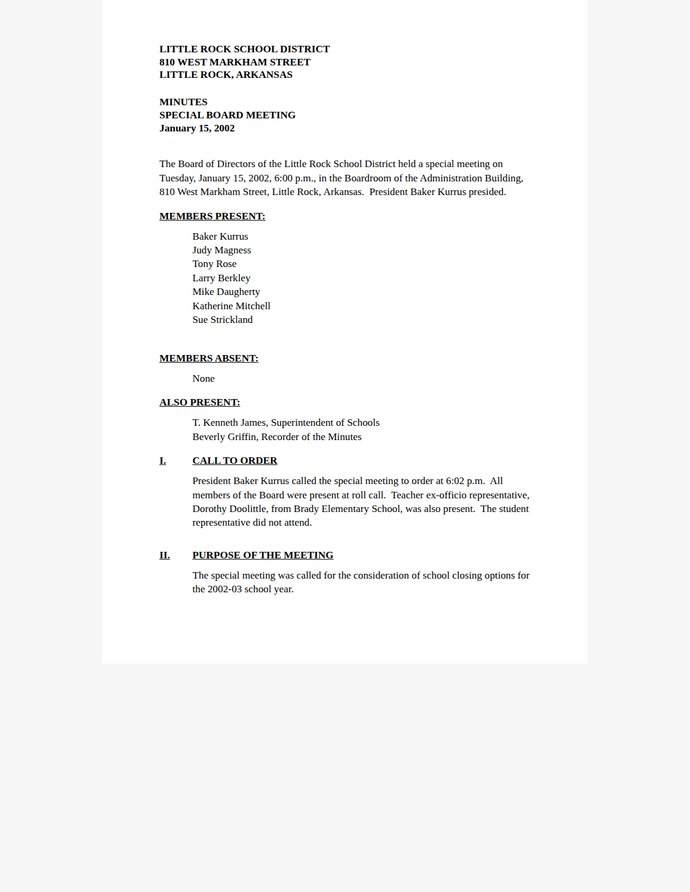LITTLE ROCK SCHOOL DISTRICT
810 WEST MARKHAM STREET
LITTLE ROCK, ARKANSAS
MINUTES
SPECIAL BOARD MEETING
January 15, 2002
The Board of Directors of the Little Rock School District held a special meeting on Tuesday, January 15, 2002, 6:00 p.m., in the Boardroom of the Administration Building, 810 West Markham Street, Little Rock, Arkansas. President Baker Kurrus presided.
MEMBERS PRESENT:
Baker Kurrus
Judy Magness
Tony Rose
Larry Berkley
Mike Daugherty
Katherine Mitchell
Sue Strickland
MEMBERS ABSENT:
None
ALSO PRESENT:
T. Kenneth James, Superintendent of Schools
Beverly Griffin, Recorder of the Minutes
I. CALL TO ORDER
President Baker Kurrus called the special meeting to order at 6:02 p.m. All members of the Board were present at roll call. Teacher ex-officio representative, Dorothy Doolittle, from Brady Elementary School, was also present. The student representative did not attend.
II. PURPOSE OF THE MEETING
The special meeting was called for the consideration of school closing options for the 2002-03 school year.